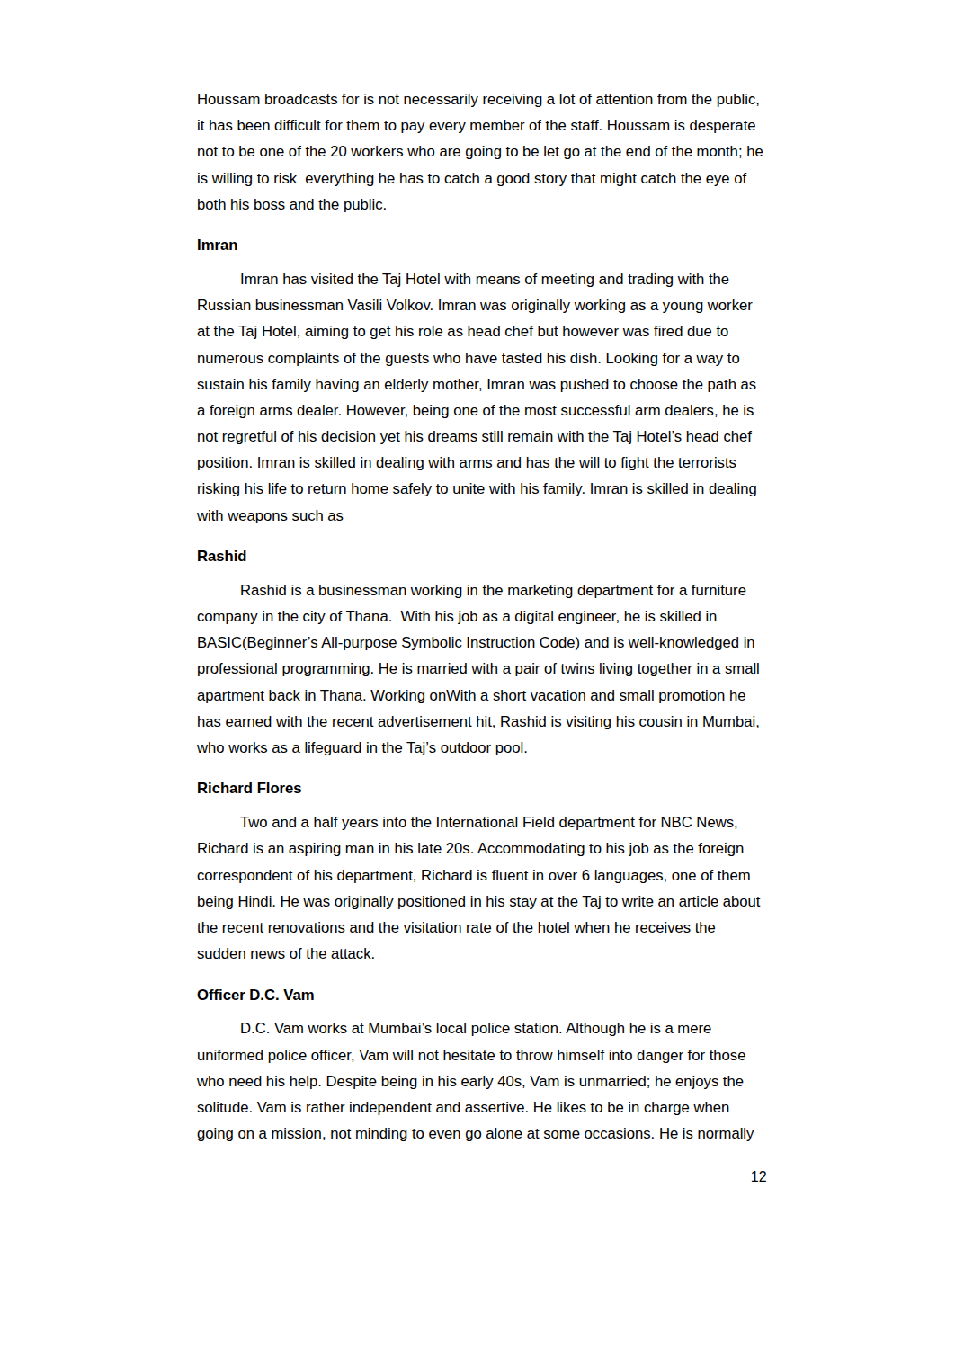Houssam broadcasts for is not necessarily receiving a lot of attention from the public, it has been difficult for them to pay every member of the staff. Houssam is desperate not to be one of the 20 workers who are going to be let go at the end of the month; he is willing to risk everything he has to catch a good story that might catch the eye of both his boss and the public.
Imran
Imran has visited the Taj Hotel with means of meeting and trading with the Russian businessman Vasili Volkov. Imran was originally working as a young worker at the Taj Hotel, aiming to get his role as head chef but however was fired due to numerous complaints of the guests who have tasted his dish. Looking for a way to sustain his family having an elderly mother, Imran was pushed to choose the path as a foreign arms dealer. However, being one of the most successful arm dealers, he is not regretful of his decision yet his dreams still remain with the Taj Hotel’s head chef position. Imran is skilled in dealing with arms and has the will to fight the terrorists risking his life to return home safely to unite with his family. Imran is skilled in dealing with weapons such as
Rashid
Rashid is a businessman working in the marketing department for a furniture company in the city of Thana. With his job as a digital engineer, he is skilled in BASIC(Beginner’s All-purpose Symbolic Instruction Code) and is well-knowledged in professional programming. He is married with a pair of twins living together in a small apartment back in Thana. Working onWith a short vacation and small promotion he has earned with the recent advertisement hit, Rashid is visiting his cousin in Mumbai, who works as a lifeguard in the Taj’s outdoor pool.
Richard Flores
Two and a half years into the International Field department for NBC News, Richard is an aspiring man in his late 20s. Accommodating to his job as the foreign correspondent of his department, Richard is fluent in over 6 languages, one of them being Hindi. He was originally positioned in his stay at the Taj to write an article about the recent renovations and the visitation rate of the hotel when he receives the sudden news of the attack.
Officer D.C. Vam
D.C. Vam works at Mumbai’s local police station. Although he is a mere uniformed police officer, Vam will not hesitate to throw himself into danger for those who need his help. Despite being in his early 40s, Vam is unmarried; he enjoys the solitude. Vam is rather independent and assertive. He likes to be in charge when going on a mission, not minding to even go alone at some occasions. He is normally
12